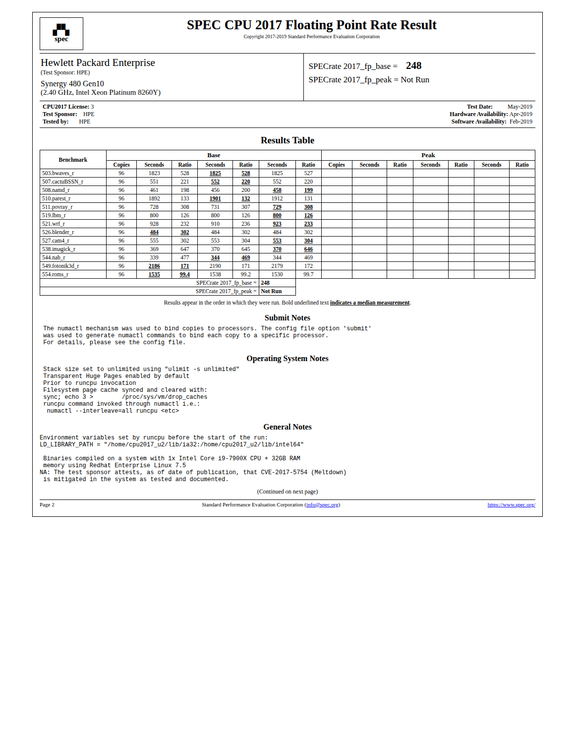▞▚
spec
SPEC CPU 2017 Floating Point Rate Result
Copyright 2017-2019 Standard Performance Evaluation Corporation
Hewlett Packard Enterprise
(Test Sponsor: HPE)
Synergy 480 Gen10
(2.40 GHz, Intel Xeon Platinum 8260Y)
SPECrate 2017_fp_base = 248
SPECrate 2017_fp_peak = Not Run
CPU2017 License: 3
Test Sponsor: HPE
Tested by: HPE
Test Date: May-2019
Hardware Availability: Apr-2019
Software Availability: Feb-2019
Results Table
| Benchmark | Base | Peak |
| --- | --- | --- |
| Copies | Seconds | Ratio | Seconds | Ratio | Seconds | Ratio | Copies | Seconds | Ratio | Seconds | Ratio | Seconds | Ratio |
| 503.bwaves_r | 96 | 1823 | 528 | 1825 | 528 | 1825 | 527 | | | | | | | |
| 507.cactuBSSN_r | 96 | 551 | 221 | 552 | 220 | 552 | 220 | | | | | | | |
| 508.namd_r | 96 | 461 | 198 | 456 | 200 | 458 | 199 | | | | | | | |
| 510.parest_r | 96 | 1892 | 133 | 1901 | 132 | 1912 | 131 | | | | | | | |
| 511.povray_r | 96 | 728 | 308 | 731 | 307 | 729 | 308 | | | | | | | |
| 519.lbm_r | 96 | 800 | 126 | 800 | 126 | 800 | 126 | | | | | | | |
| 521.wrf_r | 96 | 928 | 232 | 910 | 236 | 923 | 233 | | | | | | | |
| 526.blender_r | 96 | 484 | 302 | 484 | 302 | 484 | 302 | | | | | | | |
| 527.cam4_r | 96 | 555 | 302 | 553 | 304 | 553 | 304 | | | | | | | |
| 538.imagick_r | 96 | 369 | 647 | 370 | 645 | 370 | 646 | | | | | | | |
| 544.nab_r | 96 | 339 | 477 | 344 | 469 | 344 | 469 | | | | | | | |
| 549.fotonik3d_r | 96 | 2186 | 171 | 2190 | 171 | 2179 | 172 | | | | | | | |
| 554.roms_r | 96 | 1535 | 99.4 | 1538 | 99.2 | 1530 | 99.7 | | | | | | | |
| SPECrate 2017_fp_base = | 248 | |
| SPECrate 2017_fp_peak = | Not Run | |
Results appear in the order in which they were run. Bold underlined text indicates a median measurement.
Submit Notes
 The numactl mechanism was used to bind copies to processors. The config file option 'submit'
 was used to generate numactl commands to bind each copy to a specific processor.
 For details, please see the config file.
Operating System Notes
 Stack size set to unlimited using "ulimit -s unlimited"
 Transparent Huge Pages enabled by default
 Prior to runcpu invocation
 Filesystem page cache synced and cleared with:
 sync; echo 3 >        /proc/sys/vm/drop_caches
 runcpu command invoked through numactl i.e.:
  numactl --interleave=all runcpu <etc>
General Notes
Environment variables set by runcpu before the start of the run:
LD_LIBRARY_PATH = "/home/cpu2017_u2/lib/ia32:/home/cpu2017_u2/lib/intel64"

 Binaries compiled on a system with 1x Intel Core i9-7900X CPU + 32GB RAM
 memory using Redhat Enterprise Linux 7.5
NA: The test sponsor attests, as of date of publication, that CVE-2017-5754 (Meltdown)
 is mitigated in the system as tested and documented.
(Continued on next page)
Page 2
Standard Performance Evaluation Corporation (info@spec.org)
https://www.spec.org/